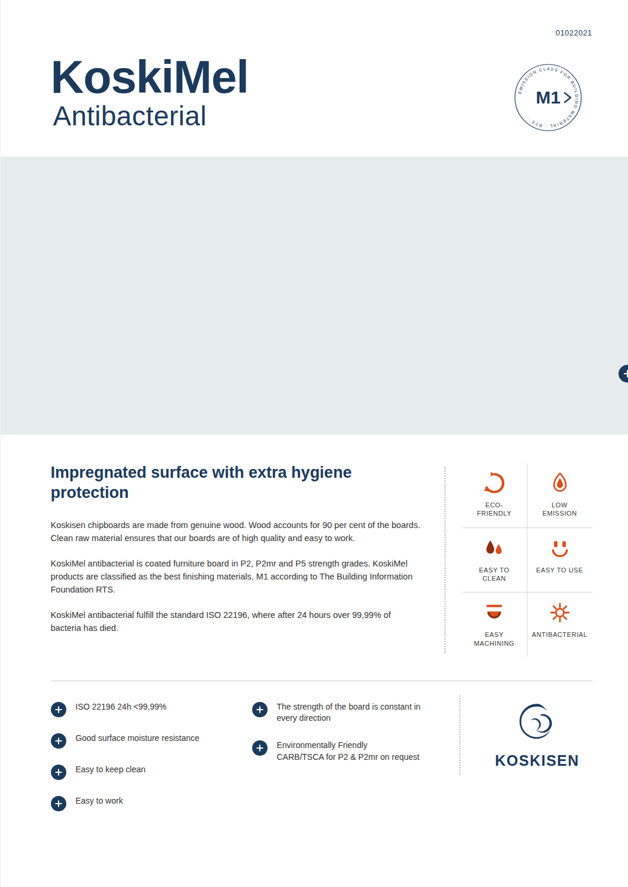01022021
EMISSION CLASS FOR BUILDING MATERIAL · RTS · M1
KoskiMel
Antibacterial
Impregnated surface with extra hygiene protection
Koskisen chipboards are made from genuine wood. Wood accounts for 90 per cent of the boards. Clean raw material ensures that our boards are of high quality and easy to work.
KoskiMel antibacterial is coated furniture board in P2, P2mr and P5 strength grades. KoskiMel products are classified as the best finishing materials, M1 according to The Building Information Foundation RTS.
KoskiMel antibacterial fulfill the standard ISO 22196, where after 24 hours over 99,99% of bacteria has died.
ECO-
FRIENDLY
LOW
EMISSION
EASY TO
CLEAN
EASY TO USE
EASY
MACHINING
ANTIBACTERIAL
ISO 22196 24h <99,99%
Good surface moisture resistance
Easy to keep clean
Easy to work
The strength of the board is constant in every direction
Environmentally Friendly
CARB/TSCA for P2 & P2mr on request
KOSKISEN